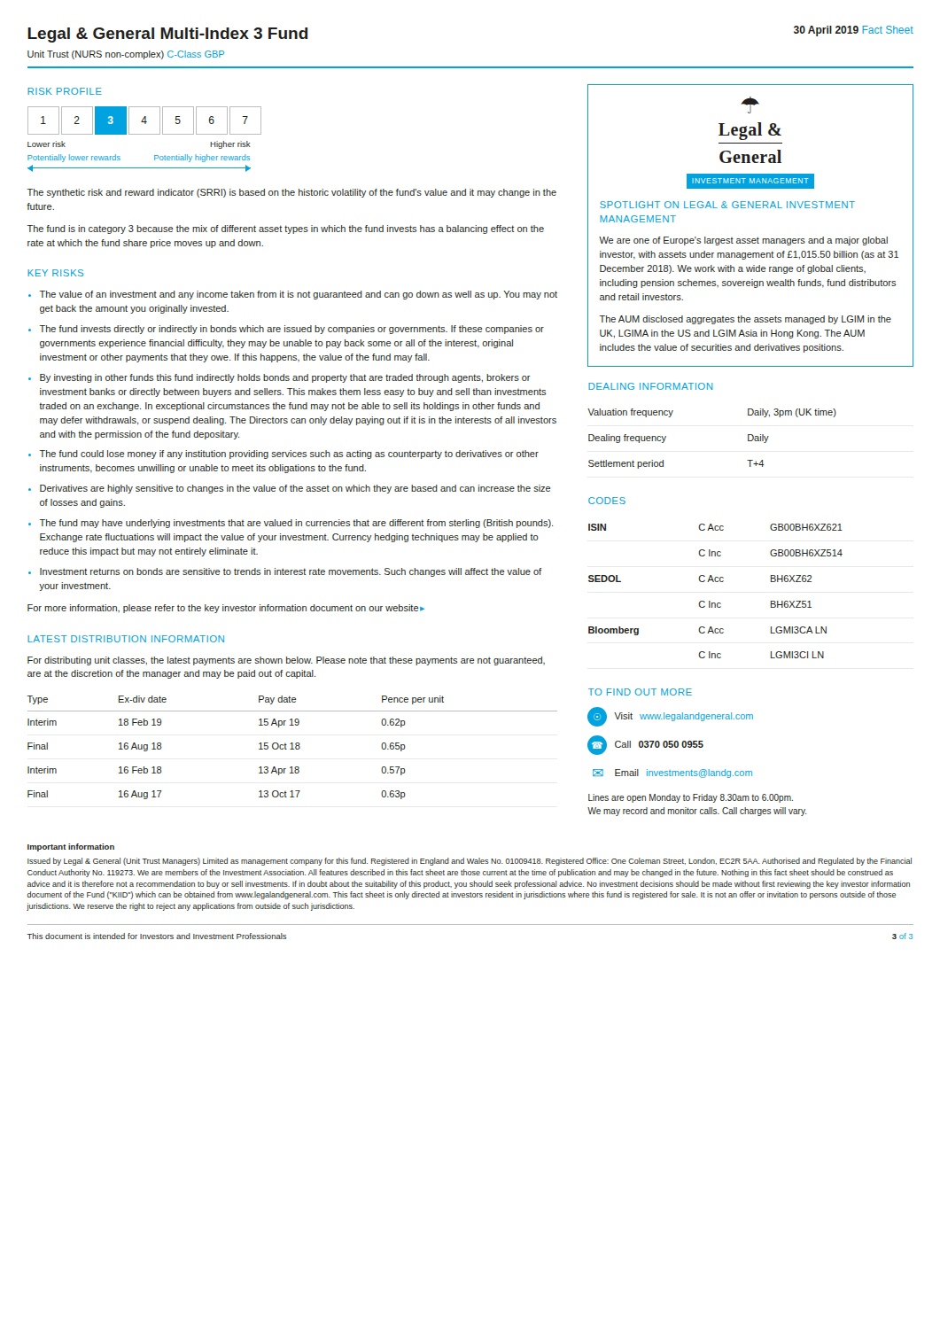Legal & General Multi-Index 3 Fund
Unit Trust (NURS non-complex) C-Class GBP
30 April 2019 Fact Sheet
Risk profile
1
2
3
4
5
6
7
Lower risk Higher risk
Potentially lower rewards Potentially higher rewards
The synthetic risk and reward indicator (SRRI) is based on the historic volatility of the fund's value and it may change in the future.
The fund is in category 3 because the mix of different asset types in which the fund invests has a balancing effect on the rate at which the fund share price moves up and down.
Key risks
The value of an investment and any income taken from it is not guaranteed and can go down as well as up. You may not get back the amount you originally invested.
The fund invests directly or indirectly in bonds which are issued by companies or governments. If these companies or governments experience financial difficulty, they may be unable to pay back some or all of the interest, original investment or other payments that they owe. If this happens, the value of the fund may fall.
By investing in other funds this fund indirectly holds bonds and property that are traded through agents, brokers or investment banks or directly between buyers and sellers. This makes them less easy to buy and sell than investments traded on an exchange. In exceptional circumstances the fund may not be able to sell its holdings in other funds and may defer withdrawals, or suspend dealing. The Directors can only delay paying out if it is in the interests of all investors and with the permission of the fund depositary.
The fund could lose money if any institution providing services such as acting as counterparty to derivatives or other instruments, becomes unwilling or unable to meet its obligations to the fund.
Derivatives are highly sensitive to changes in the value of the asset on which they are based and can increase the size of losses and gains.
The fund may have underlying investments that are valued in currencies that are different from sterling (British pounds). Exchange rate fluctuations will impact the value of your investment. Currency hedging techniques may be applied to reduce this impact but may not entirely eliminate it.
Investment returns on bonds are sensitive to trends in interest rate movements. Such changes will affect the value of your investment.
For more information, please refer to the key investor information document on our website
Latest distribution information
For distributing unit classes, the latest payments are shown below. Please note that these payments are not guaranteed, are at the discretion of the manager and may be paid out of capital.
| Type | Ex-div date | Pay date | Pence per unit |
| --- | --- | --- | --- |
| Interim | 18 Feb 19 | 15 Apr 19 | 0.62p |
| Final | 16 Aug 18 | 15 Oct 18 | 0.65p |
| Interim | 16 Feb 18 | 13 Apr 18 | 0.57p |
| Final | 16 Aug 17 | 13 Oct 17 | 0.63p |
☂
Legal &
General
INVESTMENT MANAGEMENT
Spotlight on Legal & General Investment Management
We are one of Europe's largest asset managers and a major global investor, with assets under management of £1,015.50 billion (as at 31 December 2018). We work with a wide range of global clients, including pension schemes, sovereign wealth funds, fund distributors and retail investors.
The AUM disclosed aggregates the assets managed by LGIM in the UK, LGIMA in the US and LGIM Asia in Hong Kong. The AUM includes the value of securities and derivatives positions.
Dealing information
| Valuation frequency | Daily, 3pm (UK time) |
| Dealing frequency | Daily |
| Settlement period | T+4 |
Codes
| ISIN | C Acc | GB00BH6XZ621 |
| | C Inc | GB00BH6XZ514 |
| SEDOL | C Acc | BH6XZ62 |
| | C Inc | BH6XZ51 |
| Bloomberg | C Acc | LGMI3CA LN |
| | C Inc | LGMI3CI LN |
To find out more
☉ Visit www.legalandgeneral.com
☎ Call 0370 050 0955
✉ Email investments@landg.com
Lines are open Monday to Friday 8.30am to 6.00pm.
We may record and monitor calls. Call charges will vary.
Important information
Issued by Legal & General (Unit Trust Managers) Limited as management company for this fund. Registered in England and Wales No. 01009418. Registered Office: One Coleman Street, London, EC2R 5AA. Authorised and Regulated by the Financial Conduct Authority No. 119273. We are members of the Investment Association. All features described in this fact sheet are those current at the time of publication and may be changed in the future. Nothing in this fact sheet should be construed as advice and it is therefore not a recommendation to buy or sell investments. If in doubt about the suitability of this product, you should seek professional advice. No investment decisions should be made without first reviewing the key investor information document of the Fund ("KIID") which can be obtained from www.legalandgeneral.com. This fact sheet is only directed at investors resident in jurisdictions where this fund is registered for sale. It is not an offer or invitation to persons outside of those jurisdictions. We reserve the right to reject any applications from outside of such jurisdictions.
This document is intended for Investors and Investment Professionals 3 of 3